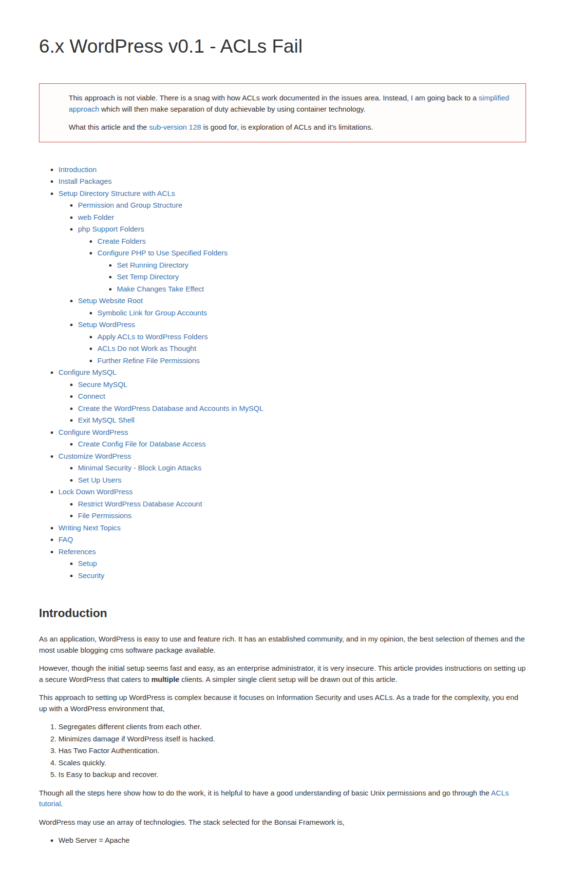6.x WordPress v0.1 - ACLs Fail
This approach is not viable. There is a snag with how ACLs work documented in the issues area. Instead, I am going back to a simplified approach which will then make separation of duty achievable by using container technology.
What this article and the sub-version 128 is good for, is exploration of ACLs and it's limitations.
Introduction
Install Packages
Setup Directory Structure with ACLs
Permission and Group Structure
web Folder
php Support Folders
Create Folders
Configure PHP to Use Specified Folders
Set Running Directory
Set Temp Directory
Make Changes Take Effect
Setup Website Root
Symbolic Link for Group Accounts
Setup WordPress
Apply ACLs to WordPress Folders
ACLs Do not Work as Thought
Further Refine File Permissions
Configure MySQL
Secure MySQL
Connect
Create the WordPress Database and Accounts in MySQL
Exit MySQL Shell
Configure WordPress
Create Config File for Database Access
Customize WordPress
Minimal Security - Block Login Attacks
Set Up Users
Lock Down WordPress
Restrict WordPress Database Account
File Permissions
Writing Next Topics
FAQ
References
Setup
Security
Introduction
As an application, WordPress is easy to use and feature rich. It has an established community, and in my opinion, the best selection of themes and the most usable blogging cms software package available.
However, though the initial setup seems fast and easy, as an enterprise administrator, it is very insecure. This article provides instructions on setting up a secure WordPress that caters to multiple clients. A simpler single client setup will be drawn out of this article.
This approach to setting up WordPress is complex because it focuses on Information Security and uses ACLs. As a trade for the complexity, you end up with a WordPress environment that,
Segregates different clients from each other.
Minimizes damage if WordPress itself is hacked.
Has Two Factor Authentication.
Scales quickly.
Is Easy to backup and recover.
Though all the steps here show how to do the work, it is helpful to have a good understanding of basic Unix permissions and go through the ACLs tutorial.
WordPress may use an array of technologies. The stack selected for the Bonsai Framework is,
Web Server = Apache